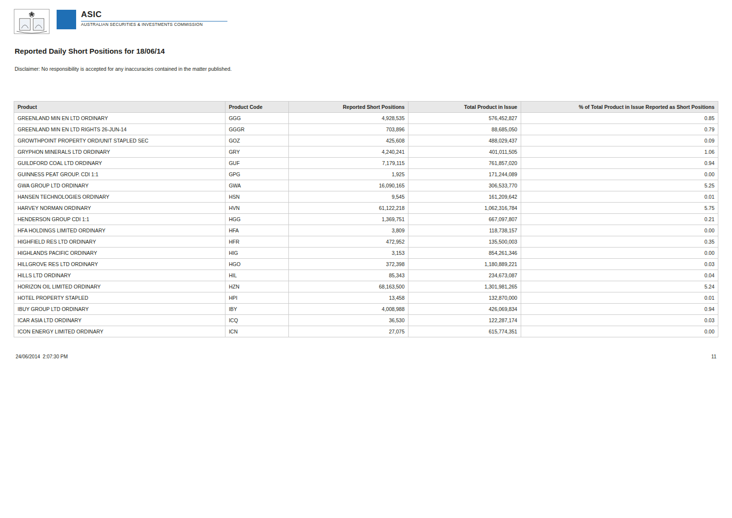ASIC
Australian Securities & Investments Commission
Reported Daily Short Positions for 18/06/14
Disclaimer: No responsibility is accepted for any inaccuracies contained in the matter published.
| Product | Product Code | Reported Short Positions | Total Product in Issue | % of Total Product in Issue Reported as Short Positions |
| --- | --- | --- | --- | --- |
| GREENLAND MIN EN LTD ORDINARY | GGG | 4,928,535 | 576,452,827 | 0.85 |
| GREENLAND MIN EN LTD RIGHTS 26-JUN-14 | GGGR | 703,896 | 88,685,050 | 0.79 |
| GROWTHPOINT PROPERTY ORD/UNIT STAPLED SEC | GOZ | 425,608 | 488,029,437 | 0.09 |
| GRYPHON MINERALS LTD ORDINARY | GRY | 4,240,241 | 401,011,505 | 1.06 |
| GUILDFORD COAL LTD ORDINARY | GUF | 7,179,115 | 761,857,020 | 0.94 |
| GUINNESS PEAT GROUP. CDI 1:1 | GPG | 1,925 | 171,244,089 | 0.00 |
| GWA GROUP LTD ORDINARY | GWA | 16,090,165 | 306,533,770 | 5.25 |
| HANSEN TECHNOLOGIES ORDINARY | HSN | 9,545 | 161,209,642 | 0.01 |
| HARVEY NORMAN ORDINARY | HVN | 61,122,218 | 1,062,316,784 | 5.75 |
| HENDERSON GROUP CDI 1:1 | HGG | 1,369,751 | 667,097,807 | 0.21 |
| HFA HOLDINGS LIMITED ORDINARY | HFA | 3,809 | 118,738,157 | 0.00 |
| HIGHFIELD RES LTD ORDINARY | HFR | 472,952 | 135,500,003 | 0.35 |
| HIGHLANDS PACIFIC ORDINARY | HIG | 3,153 | 854,261,346 | 0.00 |
| HILLGROVE RES LTD ORDINARY | HGO | 372,398 | 1,180,889,221 | 0.03 |
| HILLS LTD ORDINARY | HIL | 85,343 | 234,673,087 | 0.04 |
| HORIZON OIL LIMITED ORDINARY | HZN | 68,163,500 | 1,301,981,265 | 5.24 |
| HOTEL PROPERTY STAPLED | HPI | 13,458 | 132,870,000 | 0.01 |
| IBUY GROUP LTD ORDINARY | IBY | 4,008,988 | 426,069,834 | 0.94 |
| ICAR ASIA LTD ORDINARY | ICQ | 36,530 | 122,287,174 | 0.03 |
| ICON ENERGY LIMITED ORDINARY | ICN | 27,075 | 615,774,351 | 0.00 |
24/06/2014 2:07:30 PM 11